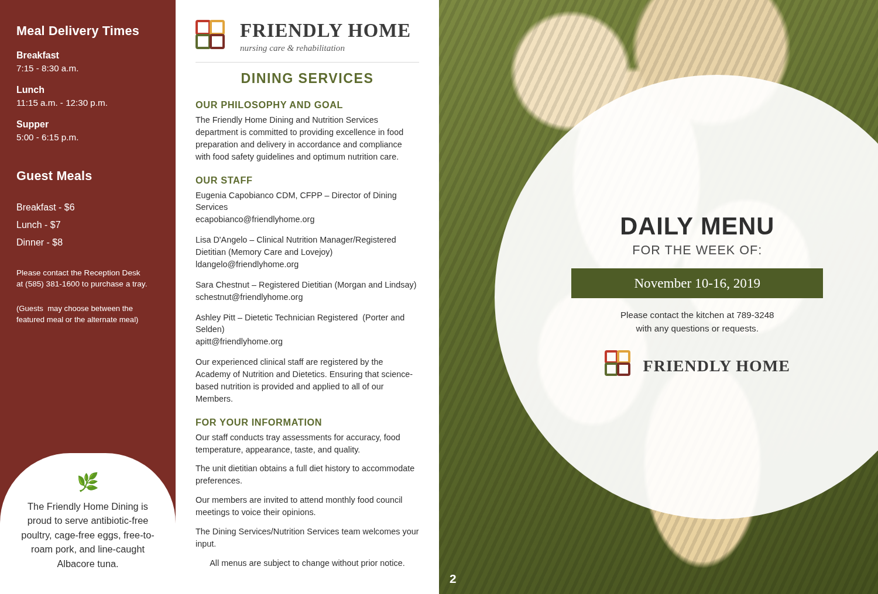Meal Delivery Times
Breakfast 7:15 - 8:30 a.m.
Lunch 11:15 a.m. - 12:30 p.m.
Supper 5:00 - 6:15 p.m.
Guest Meals
Breakfast - $6
Lunch - $7
Dinner - $8
Please contact the Reception Desk at (585) 381-1600 to purchase a tray.
(Guests may choose between the featured meal or the alternate meal)
🌿
The Friendly Home Dining is proud to serve antibiotic-free poultry, cage-free eggs, free-to-roam pork, and line-caught Albacore tuna.
FRIENDLY HOME
nursing care & rehabilitation
DINING SERVICES
OUR PHILOSOPHY AND GOAL
The Friendly Home Dining and Nutrition Services department is committed to providing excellence in food preparation and delivery in accordance and compliance with food safety guidelines and optimum nutrition care.
OUR STAFF
Eugenia Capobianco CDM, CFPP – Director of Dining Services
ecapobianco@friendlyhome.org
Lisa D'Angelo – Clinical Nutrition Manager/Registered Dietitian (Memory Care and Lovejoy)
ldangelo@friendlyhome.org
Sara Chestnut – Registered Dietitian (Morgan and Lindsay)
schestnut@friendlyhome.org
Ashley Pitt – Dietetic Technician Registered (Porter and Selden)
apitt@friendlyhome.org
Our experienced clinical staff are registered by the Academy of Nutrition and Dietetics. Ensuring that science-based nutrition is provided and applied to all of our Members.
FOR YOUR INFORMATION
Our staff conducts tray assessments for accuracy, food temperature, appearance, taste, and quality.
The unit dietitian obtains a full diet history to accommodate preferences.
Our members are invited to attend monthly food council meetings to voice their opinions.
The Dining Services/Nutrition Services team welcomes your input.
All menus are subject to change without prior notice.
2
DAILY MENU
FOR THE WEEK OF:
November 10-16, 2019
Please contact the kitchen at 789-3248
with any questions or requests.
FRIENDLY HOME